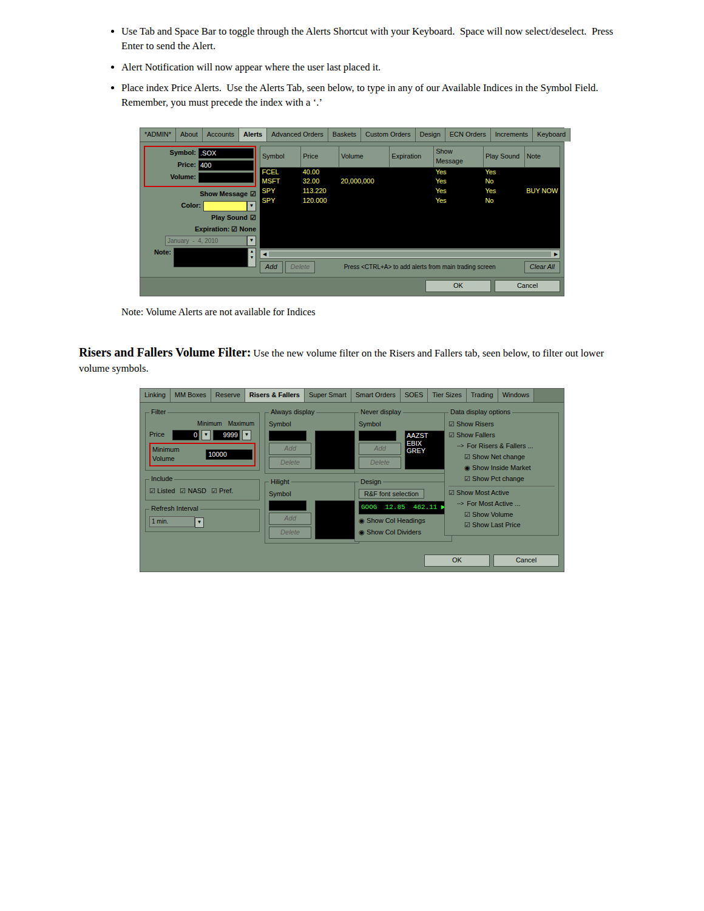Use Tab and Space Bar to toggle through the Alerts Shortcut with your Keyboard. Space will now select/deselect. Press Enter to send the Alert.
Alert Notification will now appear where the user last placed it.
Place index Price Alerts. Use the Alerts Tab, seen below, to type in any of our Available Indices in the Symbol Field. Remember, you must precede the index with a ‘.’
*ADMIN* About Accounts Alerts Advanced Orders Baskets Custom Orders Design ECN Orders Increments Keyboard
Symbol: .SOX
Price: 400
Volume:
Show Message ☑
Color: ▼
Play Sound ☑
Expiration: ☑ None
January - 4, 2010▼
Note: ▲
▼
| Symbol | Price | Volume | Expiration | Show Message | Play Sound | Note |
| --- | --- | --- | --- | --- | --- | --- |
| FCEL | 40.00 | | | Yes | Yes | |
| MSFT | 32.00 | 20,000,000 | | Yes | No | |
| SPY | 113.220 | | | Yes | Yes | BUY NOW |
| SPY | 120.000 | | | Yes | No | |
◀ ▶
Add Delete Press <CTRL+A> to add alerts from main trading screen Clear All
OK Cancel
Note: Volume Alerts are not available for Indices
Risers and Fallers Volume Filter:
Use the new volume filter on the Risers and Fallers tab, seen below, to filter out lower volume symbols.
Linking MM Boxes Reserve Risers & Fallers Super Smart Smart Orders SOES Tier Sizes Trading Windows
Filter
Minimum Maximum
Price 0▼ 9999▼
Minimum Volume 10000
Include
☑ Listed ☑ NASD ☑ Pref.
Refresh Interval 1 min.▼
Always display
Symbol
Add Delete
Hilight
Symbol
Add Delete
Never display
Symbol
Add Delete
AAZST
EBIX
GREY
Design
R&F font selection
GOOG 12.85 462.11 ▶
◉ Show Col Headings
◉ Show Col Dividers
Data display options
☑ Show Risers
☑ Show Fallers
--> For Risers & Fallers ...
☑ Show Net change
◉ Show Inside Market
☑ Show Pct change
☑ Show Most Active
--> For Most Active ...
☑ Show Volume
☑ Show Last Price
OK Cancel